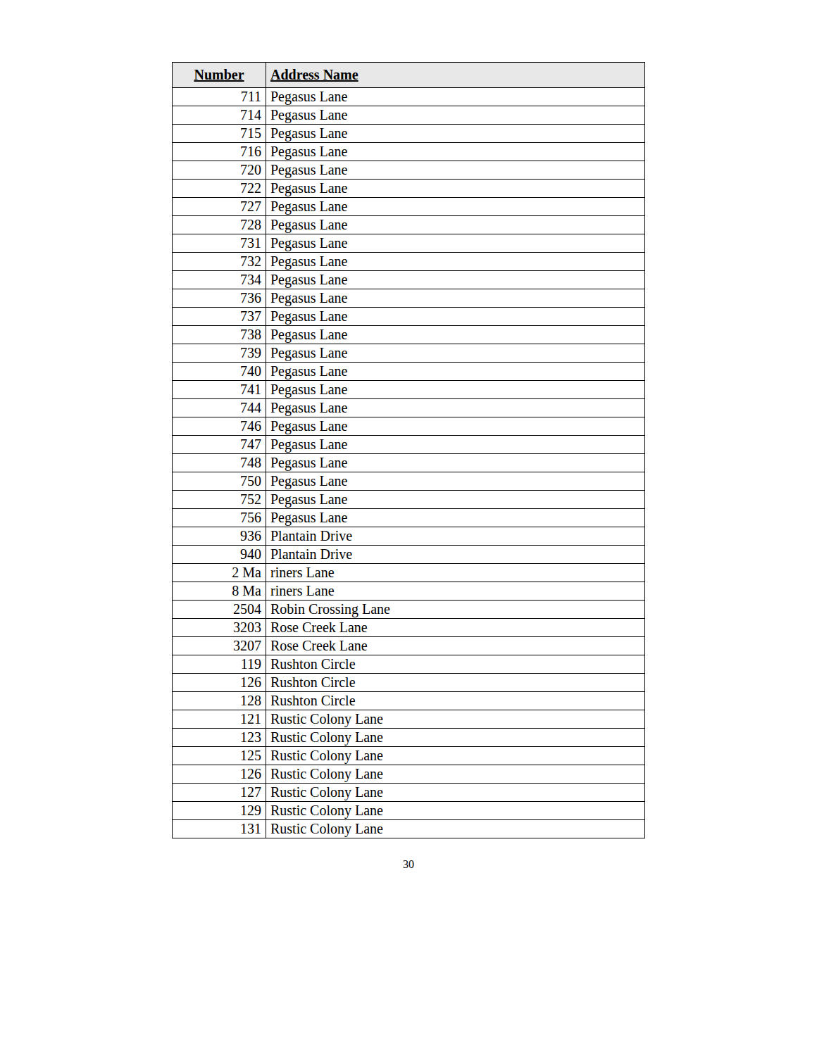| Number | Address Name |
| --- | --- |
| 711 | Pegasus Lane |
| 714 | Pegasus Lane |
| 715 | Pegasus Lane |
| 716 | Pegasus Lane |
| 720 | Pegasus Lane |
| 722 | Pegasus Lane |
| 727 | Pegasus Lane |
| 728 | Pegasus Lane |
| 731 | Pegasus Lane |
| 732 | Pegasus Lane |
| 734 | Pegasus Lane |
| 736 | Pegasus Lane |
| 737 | Pegasus Lane |
| 738 | Pegasus Lane |
| 739 | Pegasus Lane |
| 740 | Pegasus Lane |
| 741 | Pegasus Lane |
| 744 | Pegasus Lane |
| 746 | Pegasus Lane |
| 747 | Pegasus Lane |
| 748 | Pegasus Lane |
| 750 | Pegasus Lane |
| 752 | Pegasus Lane |
| 756 | Pegasus Lane |
| 936 | Plantain Drive |
| 940 | Plantain Drive |
| 2 Ma | riners Lane |
| 8 Ma | riners Lane |
| 2504 | Robin Crossing Lane |
| 3203 | Rose Creek Lane |
| 3207 | Rose Creek Lane |
| 119 | Rushton Circle |
| 126 | Rushton Circle |
| 128 | Rushton Circle |
| 121 | Rustic Colony Lane |
| 123 | Rustic Colony Lane |
| 125 | Rustic Colony Lane |
| 126 | Rustic Colony Lane |
| 127 | Rustic Colony Lane |
| 129 | Rustic Colony Lane |
| 131 | Rustic Colony Lane |
30